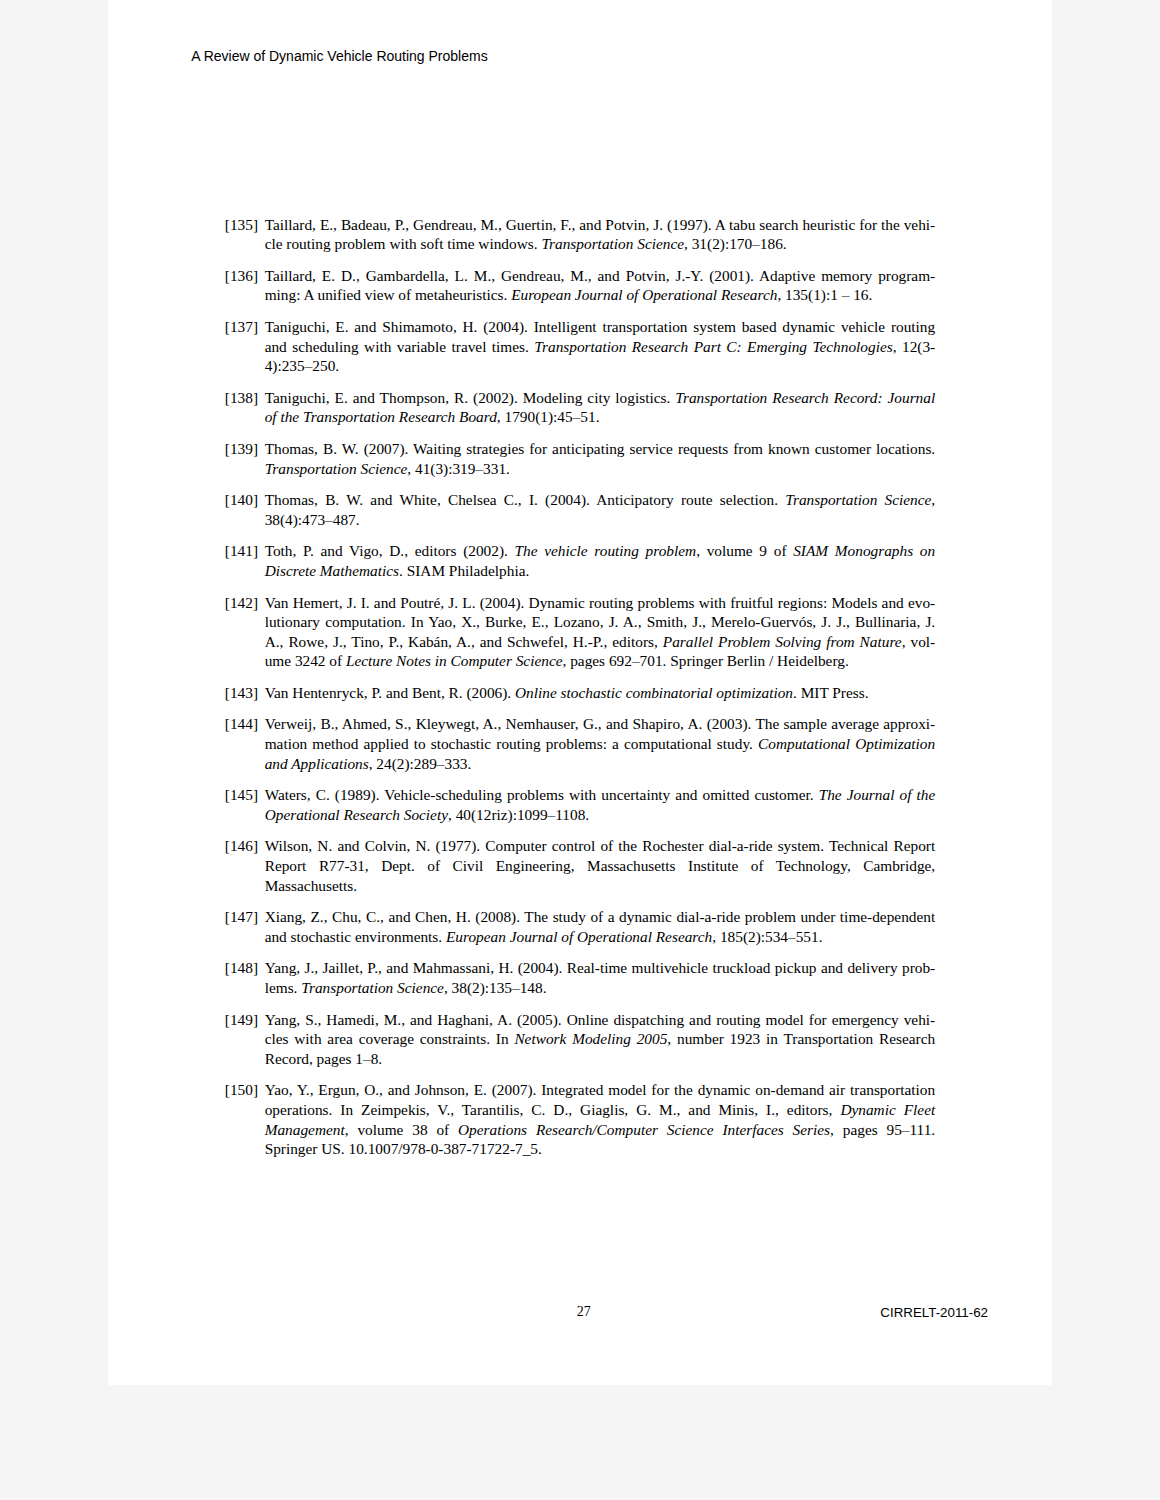A Review of Dynamic Vehicle Routing Problems
[135] Taillard, E., Badeau, P., Gendreau, M., Guertin, F., and Potvin, J. (1997). A tabu search heuristic for the vehicle routing problem with soft time windows. Transportation Science, 31(2):170–186.
[136] Taillard, E. D., Gambardella, L. M., Gendreau, M., and Potvin, J.-Y. (2001). Adaptive memory programming: A unified view of metaheuristics. European Journal of Operational Research, 135(1):1 – 16.
[137] Taniguchi, E. and Shimamoto, H. (2004). Intelligent transportation system based dynamic vehicle routing and scheduling with variable travel times. Transportation Research Part C: Emerging Technologies, 12(3-4):235–250.
[138] Taniguchi, E. and Thompson, R. (2002). Modeling city logistics. Transportation Research Record: Journal of the Transportation Research Board, 1790(1):45–51.
[139] Thomas, B. W. (2007). Waiting strategies for anticipating service requests from known customer locations. Transportation Science, 41(3):319–331.
[140] Thomas, B. W. and White, Chelsea C., I. (2004). Anticipatory route selection. Transportation Science, 38(4):473–487.
[141] Toth, P. and Vigo, D., editors (2002). The vehicle routing problem, volume 9 of SIAM Monographs on Discrete Mathematics. SIAM Philadelphia.
[142] Van Hemert, J. I. and Poutré, J. L. (2004). Dynamic routing problems with fruitful regions: Models and evolutionary computation. In Yao, X., Burke, E., Lozano, J. A., Smith, J., Merelo-Guervós, J. J., Bullinaria, J. A., Rowe, J., Tino, P., Kabán, A., and Schwefel, H.-P., editors, Parallel Problem Solving from Nature, volume 3242 of Lecture Notes in Computer Science, pages 692–701. Springer Berlin / Heidelberg.
[143] Van Hentenryck, P. and Bent, R. (2006). Online stochastic combinatorial optimization. MIT Press.
[144] Verweij, B., Ahmed, S., Kleywegt, A., Nemhauser, G., and Shapiro, A. (2003). The sample average approximation method applied to stochastic routing problems: a computational study. Computational Optimization and Applications, 24(2):289–333.
[145] Waters, C. (1989). Vehicle-scheduling problems with uncertainty and omitted customer. The Journal of the Operational Research Society, 40(12riz):1099–1108.
[146] Wilson, N. and Colvin, N. (1977). Computer control of the Rochester dial-a-ride system. Technical Report Report R77-31, Dept. of Civil Engineering, Massachusetts Institute of Technology, Cambridge, Massachusetts.
[147] Xiang, Z., Chu, C., and Chen, H. (2008). The study of a dynamic dial-a-ride problem under time-dependent and stochastic environments. European Journal of Operational Research, 185(2):534–551.
[148] Yang, J., Jaillet, P., and Mahmassani, H. (2004). Real-time multivehicle truckload pickup and delivery problems. Transportation Science, 38(2):135–148.
[149] Yang, S., Hamedi, M., and Haghani, A. (2005). Online dispatching and routing model for emergency vehicles with area coverage constraints. In Network Modeling 2005, number 1923 in Transportation Research Record, pages 1–8.
[150] Yao, Y., Ergun, O., and Johnson, E. (2007). Integrated model for the dynamic on-demand air transportation operations. In Zeimpekis, V., Tarantilis, C. D., Giaglis, G. M., and Minis, I., editors, Dynamic Fleet Management, volume 38 of Operations Research/Computer Science Interfaces Series, pages 95–111. Springer US. 10.1007/978-0-387-71722-7_5.
27
CIRRELT-2011-62